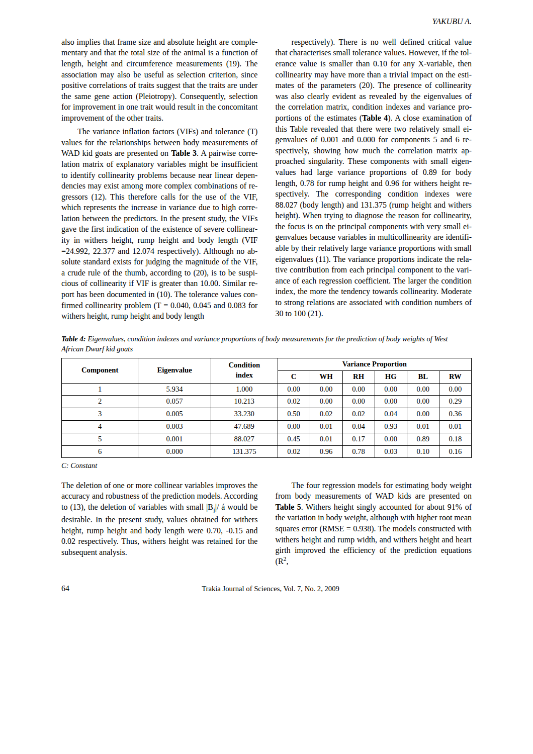YAKUBU A.
also implies that frame size and absolute height are complementary and that the total size of the animal is a function of length, height and circumference measurements (19). The association may also be useful as selection criterion, since positive correlations of traits suggest that the traits are under the same gene action (Pleiotropy). Consequently, selection for improvement in one trait would result in the concomitant improvement of the other traits.
The variance inflation factors (VIFs) and tolerance (T) values for the relationships between body measurements of WAD kid goats are presented on Table 3. A pairwise correlation matrix of explanatory variables might be insufficient to identify collinearity problems because near linear dependencies may exist among more complex combinations of regressors (12). This therefore calls for the use of the VIF, which represents the increase in variance due to high correlation between the predictors. In the present study, the VIFs gave the first indication of the existence of severe collinearity in withers height, rump height and body length (VIF =24.992, 22.377 and 12.074 respectively). Although no absolute standard exists for judging the magnitude of the VIF, a crude rule of the thumb, according to (20), is to be suspicious of collinearity if VIF is greater than 10.00. Similar report has been documented in (10). The tolerance values confirmed collinearity problem (T = 0.040, 0.045 and 0.083 for withers height, rump height and body length
respectively). There is no well defined critical value that characterises small tolerance values. However, if the tolerance value is smaller than 0.10 for any X-variable, then collinearity may have more than a trivial impact on the estimates of the parameters (20). The presence of collinearity was also clearly evident as revealed by the eigenvalues of the correlation matrix, condition indexes and variance proportions of the estimates (Table 4). A close examination of this Table revealed that there were two relatively small eigenvalues of 0.001 and 0.000 for components 5 and 6 respectively, showing how much the correlation matrix approached singularity. These components with small eigenvalues had large variance proportions of 0.89 for body length, 0.78 for rump height and 0.96 for withers height respectively. The corresponding condition indexes were 88.027 (body length) and 131.375 (rump height and withers height). When trying to diagnose the reason for collinearity, the focus is on the principal components with very small eigenvalues because variables in multicollinearity are identifiable by their relatively large variance proportions with small eigenvalues (11). The variance proportions indicate the relative contribution from each principal component to the variance of each regression coefficient. The larger the condition index, the more the tendency towards collinearity. Moderate to strong relations are associated with condition numbers of 30 to 100 (21).
Table 4: Eigenvalues, condition indexes and variance proportions of body measurements for the prediction of body weights of West African Dwarf kid goats
| Component | Eigenvalue | Condition index | Variance Proportion |
| --- | --- | --- | --- |
| C | WH | RH | HG | BL | RW |
| 1 | 5.934 | 1.000 | 0.00 | 0.00 | 0.00 | 0.00 | 0.00 | 0.00 |
| 2 | 0.057 | 10.213 | 0.02 | 0.00 | 0.00 | 0.00 | 0.00 | 0.29 |
| 3 | 0.005 | 33.230 | 0.50 | 0.02 | 0.02 | 0.04 | 0.00 | 0.36 |
| 4 | 0.003 | 47.689 | 0.00 | 0.01 | 0.04 | 0.93 | 0.01 | 0.01 |
| 5 | 0.001 | 88.027 | 0.45 | 0.01 | 0.17 | 0.00 | 0.89 | 0.18 |
| 6 | 0.000 | 131.375 | 0.02 | 0.96 | 0.78 | 0.03 | 0.10 | 0.16 |
C: Constant
The deletion of one or more collinear variables improves the accuracy and robustness of the prediction models. According to (13), the deletion of variables with small |Bj|/ á would be desirable. In the present study, values obtained for withers height, rump height and body length were 0.70, -0.15 and 0.02 respectively. Thus, withers height was retained for the subsequent analysis.
The four regression models for estimating body weight from body measurements of WAD kids are presented on Table 5. Withers height singly accounted for about 91% of the variation in body weight, although with higher root mean squares error (RMSE = 0.938). The models constructed with withers height and rump width, and withers height and heart girth improved the efficiency of the prediction equations (R2,
64 Trakia Journal of Sciences, Vol. 7, No. 2, 2009